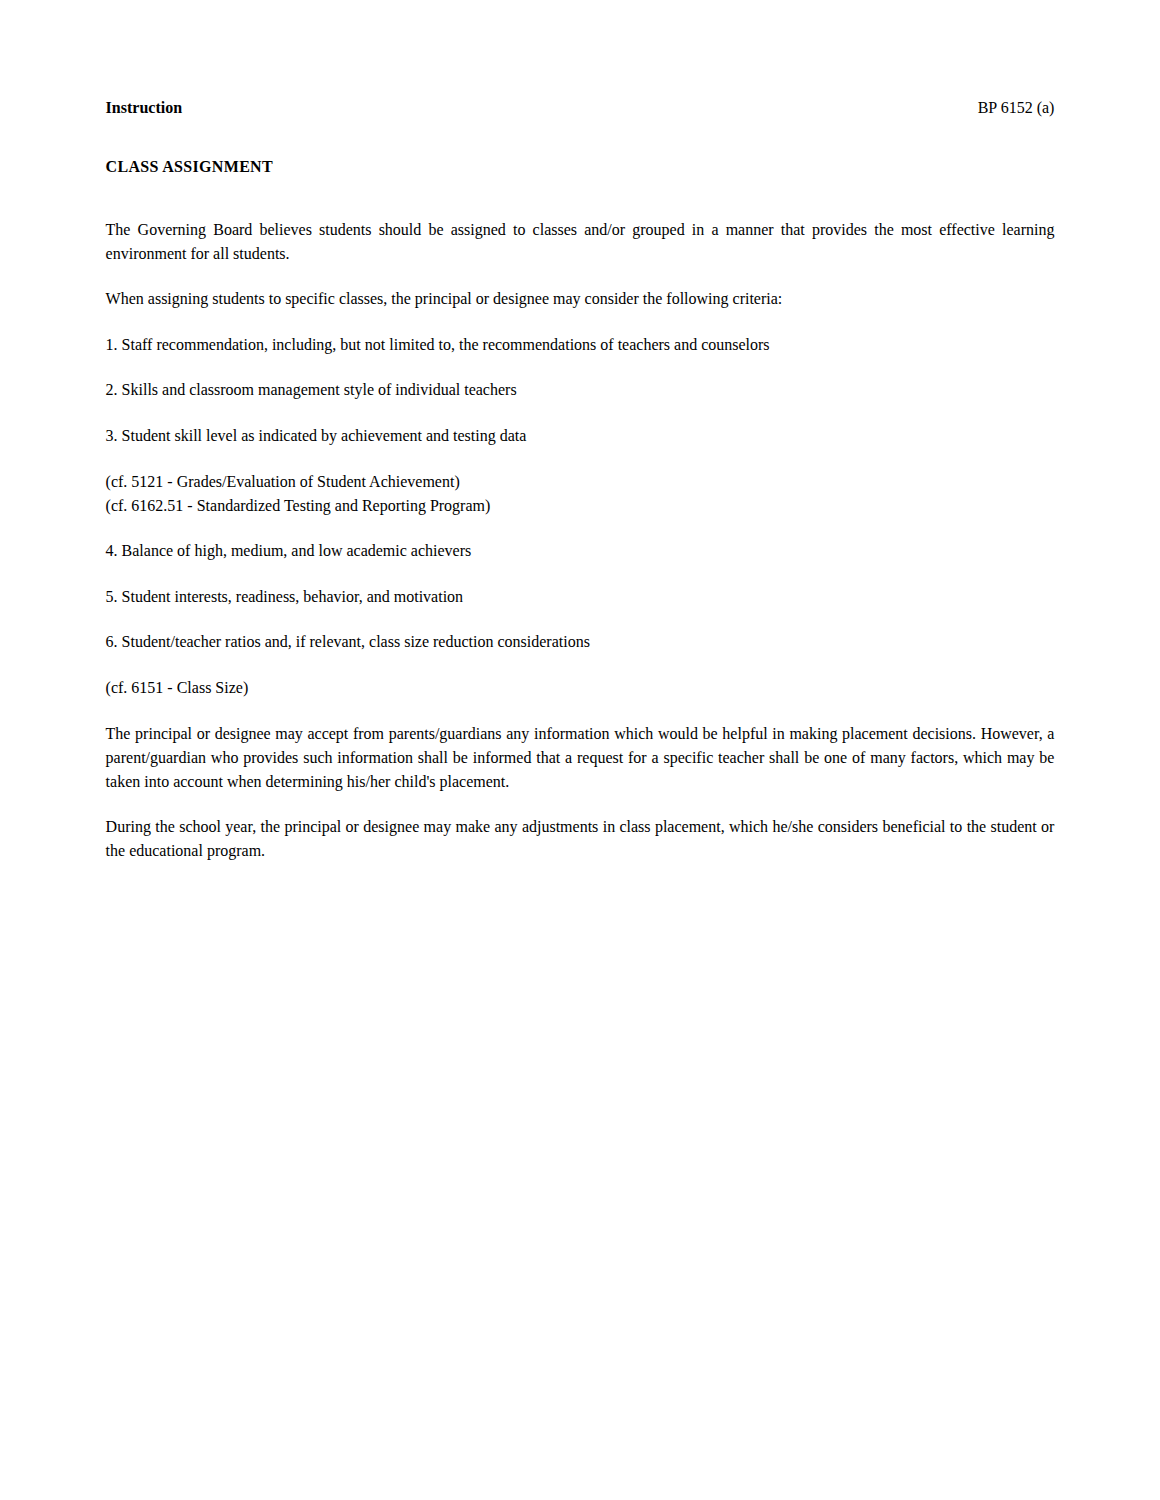Instruction BP 6152 (a)
Class Assignment
The Governing Board believes students should be assigned to classes and/or grouped in a manner that provides the most effective learning environment for all students.
When assigning students to specific classes, the principal or designee may consider the following criteria:
1. Staff recommendation, including, but not limited to, the recommendations of teachers and counselors
2. Skills and classroom management style of individual teachers
3. Student skill level as indicated by achievement and testing data
(cf. 5121 - Grades/Evaluation of Student Achievement)
(cf. 6162.51 - Standardized Testing and Reporting Program)
4. Balance of high, medium, and low academic achievers
5. Student interests, readiness, behavior, and motivation
6. Student/teacher ratios and, if relevant, class size reduction considerations
(cf. 6151 - Class Size)
The principal or designee may accept from parents/guardians any information which would be helpful in making placement decisions. However, a parent/guardian who provides such information shall be informed that a request for a specific teacher shall be one of many factors, which may be taken into account when determining his/her child's placement.
During the school year, the principal or designee may make any adjustments in class placement, which he/she considers beneficial to the student or the educational program.